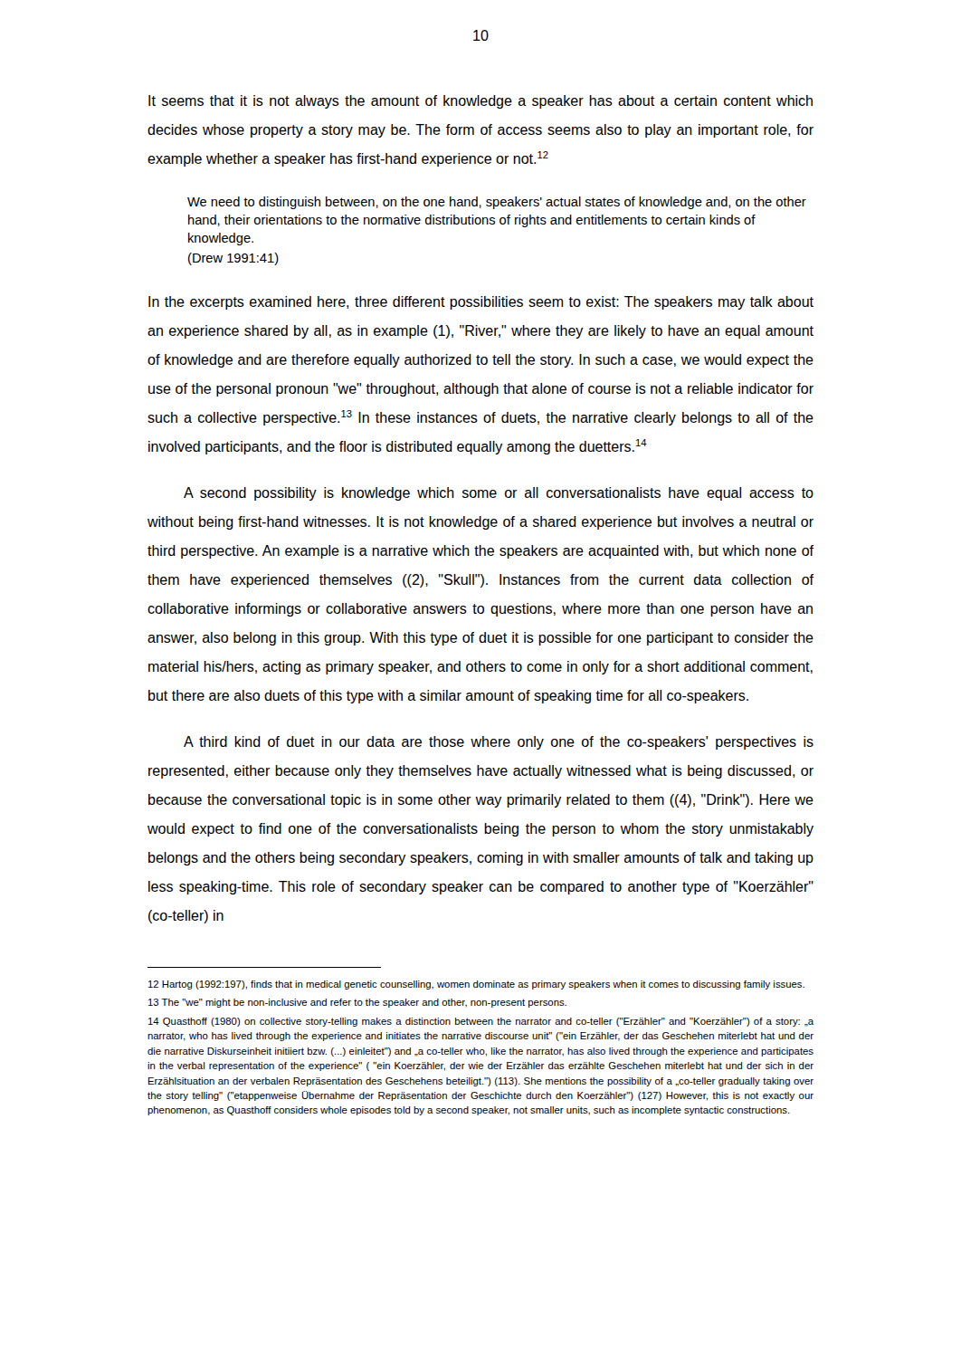10
It seems that it is not always the amount of knowledge a speaker has about a certain content which decides whose property a story may be. The form of access seems also to play an important role, for example whether a speaker has first-hand experience or not.12
We need to distinguish between, on the one hand, speakers' actual states of knowledge and, on the other hand, their orientations to the normative distributions of rights and entitlements to certain kinds of knowledge.
(Drew 1991:41)
In the excerpts examined here, three different possibilities seem to exist: The speakers may talk about an experience shared by all, as in example (1), "River," where they are likely to have an equal amount of knowledge and are therefore equally authorized to tell the story. In such a case, we would expect the use of the personal pronoun "we" throughout, although that alone of course is not a reliable indicator for such a collective perspective.13 In these instances of duets, the narrative clearly belongs to all of the involved participants, and the floor is distributed equally among the duetters.14
A second possibility is knowledge which some or all conversationalists have equal access to without being first-hand witnesses. It is not knowledge of a shared experience but involves a neutral or third perspective. An example is a narrative which the speakers are acquainted with, but which none of them have experienced themselves ((2), "Skull"). Instances from the current data collection of collaborative informings or collaborative answers to questions, where more than one person have an answer, also belong in this group. With this type of duet it is possible for one participant to consider the material his/hers, acting as primary speaker, and others to come in only for a short additional comment, but there are also duets of this type with a similar amount of speaking time for all co-speakers.
A third kind of duet in our data are those where only one of the co-speakers' perspectives is represented, either because only they themselves have actually witnessed what is being discussed, or because the conversational topic is in some other way primarily related to them ((4), "Drink"). Here we would expect to find one of the conversationalists being the person to whom the story unmistakably belongs and the others being secondary speakers, coming in with smaller amounts of talk and taking up less speaking-time. This role of secondary speaker can be compared to another type of "Koerzähler" (co-teller) in
12 Hartog (1992:197), finds that in medical genetic counselling, women dominate as primary speakers when it comes to discussing family issues.
13 The "we" might be non-inclusive and refer to the speaker and other, non-present persons.
14 Quasthoff (1980) on collective story-telling makes a distinction between the narrator and co-teller ("Erzähler" and "Koerzähler") of a story: „a narrator, who has lived through the experience and initiates the narrative discourse unit" ("ein Erzähler, der das Geschehen miterlebt hat und der die narrative Diskurseinheit initiiert bzw. (...) einleitet") and „a co-teller who, like the narrator, has also lived through the experience and participates in the verbal representation of the experience" ( "ein Koerzähler, der wie der Erzähler das erzählte Geschehen miterlebt hat und der sich in der Erzählsituation an der verbalen Repräsentation des Geschehens beteiligt.") (113). She mentions the possibility of a „co-teller gradually taking over the story telling" ("etappenweise Übernahme der Repräsentation der Geschichte durch den Koerzähler") (127) However, this is not exactly our phenomenon, as Quasthoff considers whole episodes told by a second speaker, not smaller units, such as incomplete syntactic constructions.